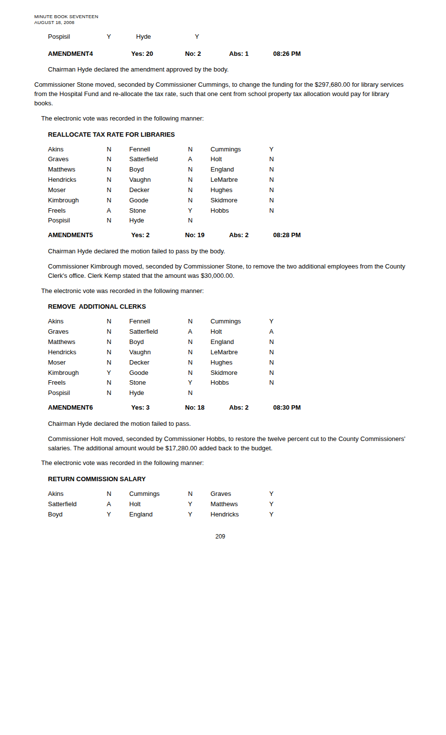MINUTE BOOK SEVENTEEN
AUGUST 18, 2008
Pospisil YHyde Y
AMENDMENT4 Yes: 20 No: 2 Abs: 108:26 PM
Chairman Hyde declared the amendment approved by the body.
Commissioner Stone moved, seconded by Commissioner Cummings, to change the funding for the $297,680.00 for library services from the Hospital Fund and re-allocate the tax rate, such that one cent from school property tax allocation would pay for library books.
The electronic vote was recorded in the following manner:
REALLOCATE TAX RATE FOR LIBRARIES
| Akins | N | Fennell | N | Cummings | Y |
| Graves | N | Satterfield | A | Holt | N |
| Matthews | N | Boyd | N | England | N |
| Hendricks | N | Vaughn | N | LeMarbre | N |
| Moser | N | Decker | N | Hughes | N |
| Kimbrough | N | Goode | N | Skidmore | N |
| Freels | A | Stone | Y | Hobbs | N |
| Pospisil | N | Hyde | N | | |
AMENDMENT5 Yes: 2 No: 19 Abs: 208:28 PM
Chairman Hyde declared the motion failed to pass by the body.
Commissioner Kimbrough moved, seconded by Commissioner Stone, to remove the two additional employees from the County Clerk's office. Clerk Kemp stated that the amount was $30,000.00.
The electronic vote was recorded in the following manner:
REMOVE ADDITIONAL CLERKS
| Akins | N | Fennell | N | Cummings | Y |
| Graves | N | Satterfield | A | Holt | A |
| Matthews | N | Boyd | N | England | N |
| Hendricks | N | Vaughn | N | LeMarbre | N |
| Moser | N | Decker | N | Hughes | N |
| Kimbrough | Y | Goode | N | Skidmore | N |
| Freels | N | Stone | Y | Hobbs | N |
| Pospisil | N | Hyde | N | | |
AMENDMENT6 Yes: 3 No: 18 Abs: 208:30 PM
Chairman Hyde declared the motion failed to pass.
Commissioner Holt moved, seconded by Commissioner Hobbs, to restore the twelve percent cut to the County Commissioners' salaries. The additional amount would be $17,280.00 added back to the budget.
The electronic vote was recorded in the following manner:
RETURN COMMISSION SALARY
| Akins | N | Cummings | N | Graves | Y |
| Satterfield | A | Holt | Y | Matthews | Y |
| Boyd | Y | England | Y | Hendricks | Y |
209